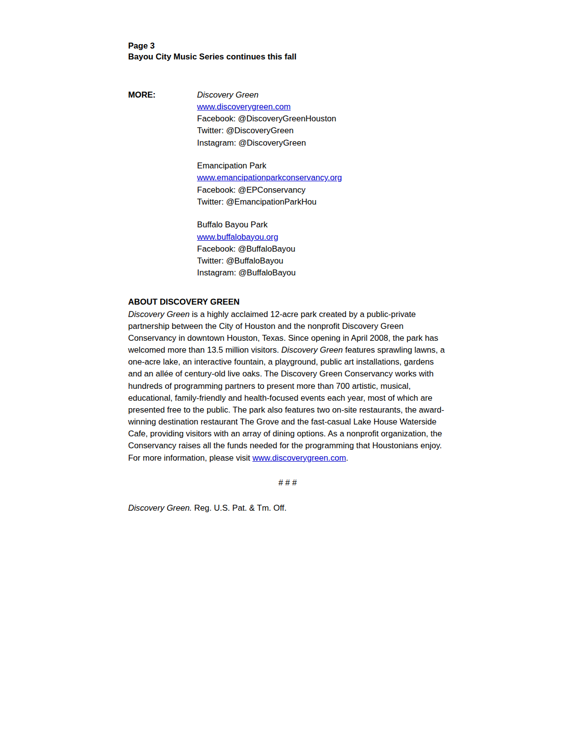Page 3
Bayou City Music Series continues this fall
| MORE: | Discovery Green www.discoverygreen.com Facebook: @DiscoveryGreenHouston Twitter: @DiscoveryGreen Instagram: @DiscoveryGreen Emancipation Park www.emancipationparkconservancy.org Facebook: @EPConservancy Twitter: @EmancipationParkHou Buffalo Bayou Park www.buffalobayou.org Facebook: @BuffaloBayou Twitter: @BuffaloBayou Instagram: @BuffaloBayou |
About Discovery Green
Discovery Green is a highly acclaimed 12-acre park created by a public-private partnership between the City of Houston and the nonprofit Discovery Green Conservancy in downtown Houston, Texas. Since opening in April 2008, the park has welcomed more than 13.5 million visitors. Discovery Green features sprawling lawns, a one-acre lake, an interactive fountain, a playground, public art installations, gardens and an allée of century-old live oaks. The Discovery Green Conservancy works with hundreds of programming partners to present more than 700 artistic, musical, educational, family-friendly and health-focused events each year, most of which are presented free to the public. The park also features two on-site restaurants, the award-winning destination restaurant The Grove and the fast-casual Lake House Waterside Cafe, providing visitors with an array of dining options. As a nonprofit organization, the Conservancy raises all the funds needed for the programming that Houstonians enjoy. For more information, please visit www.discoverygreen.com.
# # #
Discovery Green. Reg. U.S. Pat. & Tm. Off.